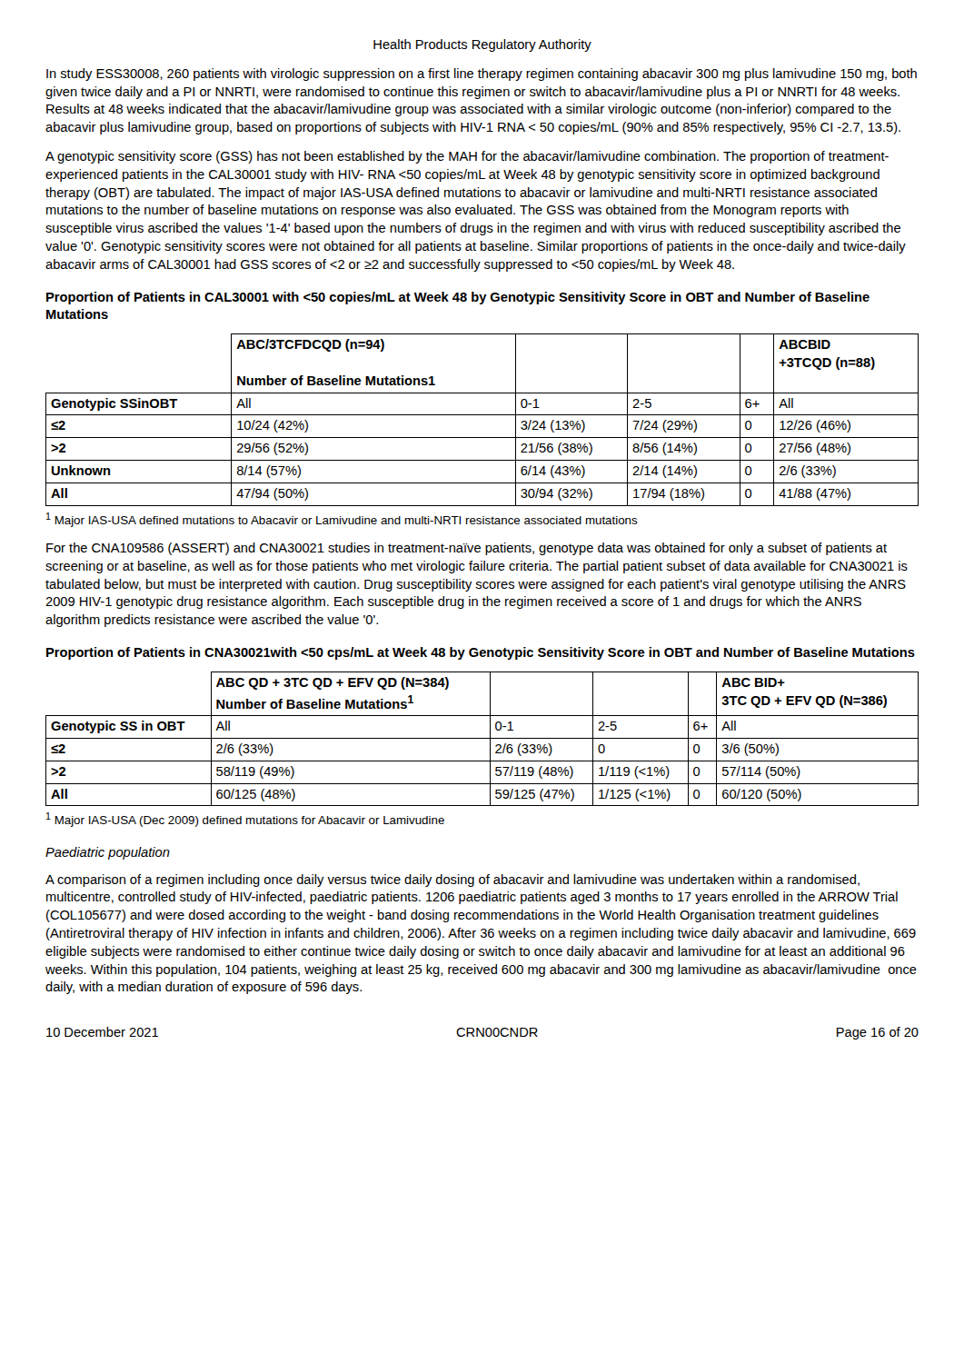Health Products Regulatory Authority
In study ESS30008, 260 patients with virologic suppression on a first line therapy regimen containing abacavir 300 mg plus lamivudine 150 mg, both given twice daily and a PI or NNRTI, were randomised to continue this regimen or switch to abacavir/lamivudine plus a PI or NNRTI for 48 weeks. Results at 48 weeks indicated that the abacavir/lamivudine group was associated with a similar virologic outcome (non-inferior) compared to the abacavir plus lamivudine group, based on proportions of subjects with HIV-1 RNA < 50 copies/mL (90% and 85% respectively, 95% CI -2.7, 13.5).
A genotypic sensitivity score (GSS) has not been established by the MAH for the abacavir/lamivudine combination. The proportion of treatment-experienced patients in the CAL30001 study with HIV- RNA <50 copies/mL at Week 48 by genotypic sensitivity score in optimized background therapy (OBT) are tabulated. The impact of major IAS-USA defined mutations to abacavir or lamivudine and multi-NRTI resistance associated mutations to the number of baseline mutations on response was also evaluated. The GSS was obtained from the Monogram reports with susceptible virus ascribed the values '1-4' based upon the numbers of drugs in the regimen and with virus with reduced susceptibility ascribed the value '0'. Genotypic sensitivity scores were not obtained for all patients at baseline. Similar proportions of patients in the once-daily and twice-daily abacavir arms of CAL30001 had GSS scores of <2 or ≥2 and successfully suppressed to <50 copies/mL by Week 48.
Proportion of Patients in CAL30001 with <50 copies/mL at Week 48 by Genotypic Sensitivity Score in OBT and Number of Baseline Mutations
| | ABC/3TCFDCQD (n=94) Number of Baseline Mutations1 | | | | ABCBID +3TCQD (n=88) |
| Genotypic SSinOBT | All | 0-1 | 2-5 | 6+ | All |
| ≤2 | 10/24 (42%) | 3/24 (13%) | 7/24 (29%) | 0 | 12/26 (46%) |
| >2 | 29/56 (52%) | 21/56 (38%) | 8/56 (14%) | 0 | 27/56 (48%) |
| Unknown | 8/14 (57%) | 6/14 (43%) | 2/14 (14%) | 0 | 2/6 (33%) |
| All | 47/94 (50%) | 30/94 (32%) | 17/94 (18%) | 0 | 41/88 (47%) |
1 Major IAS-USA defined mutations to Abacavir or Lamivudine and multi-NRTI resistance associated mutations
For the CNA109586 (ASSERT) and CNA30021 studies in treatment-naïve patients, genotype data was obtained for only a subset of patients at screening or at baseline, as well as for those patients who met virologic failure criteria. The partial patient subset of data available for CNA30021 is tabulated below, but must be interpreted with caution. Drug susceptibility scores were assigned for each patient's viral genotype utilising the ANRS 2009 HIV-1 genotypic drug resistance algorithm. Each susceptible drug in the regimen received a score of 1 and drugs for which the ANRS algorithm predicts resistance were ascribed the value '0'.
Proportion of Patients in CNA30021with <50 cps/mL at Week 48 by Genotypic Sensitivity Score in OBT and Number of Baseline Mutations
| | ABC QD + 3TC QD + EFV QD (N=384) Number of Baseline Mutations 1 | | | | ABC BID+ 3TC QD + EFV QD (N=386) |
| Genotypic SS in OBT | All | 0-1 | 2-5 | 6+ | All |
| ≤2 | 2/6 (33%) | 2/6 (33%) | 0 | 0 | 3/6 (50%) |
| >2 | 58/119 (49%) | 57/119 (48%) | 1/119 (<1%) | 0 | 57/114 (50%) |
| All | 60/125 (48%) | 59/125 (47%) | 1/125 (<1%) | 0 | 60/120 (50%) |
1 Major IAS-USA (Dec 2009) defined mutations for Abacavir or Lamivudine
Paediatric population
A comparison of a regimen including once daily versus twice daily dosing of abacavir and lamivudine was undertaken within a randomised, multicentre, controlled study of HIV-infected, paediatric patients. 1206 paediatric patients aged 3 months to 17 years enrolled in the ARROW Trial (COL105677) and were dosed according to the weight - band dosing recommendations in the World Health Organisation treatment guidelines (Antiretroviral therapy of HIV infection in infants and children, 2006). After 36 weeks on a regimen including twice daily abacavir and lamivudine, 669 eligible subjects were randomised to either continue twice daily dosing or switch to once daily abacavir and lamivudine for at least an additional 96 weeks. Within this population, 104 patients, weighing at least 25 kg, received 600 mg abacavir and 300 mg lamivudine as abacavir/lamivudine once daily, with a median duration of exposure of 596 days.
10 December 2021 CRN00CNDR Page 16 of 20